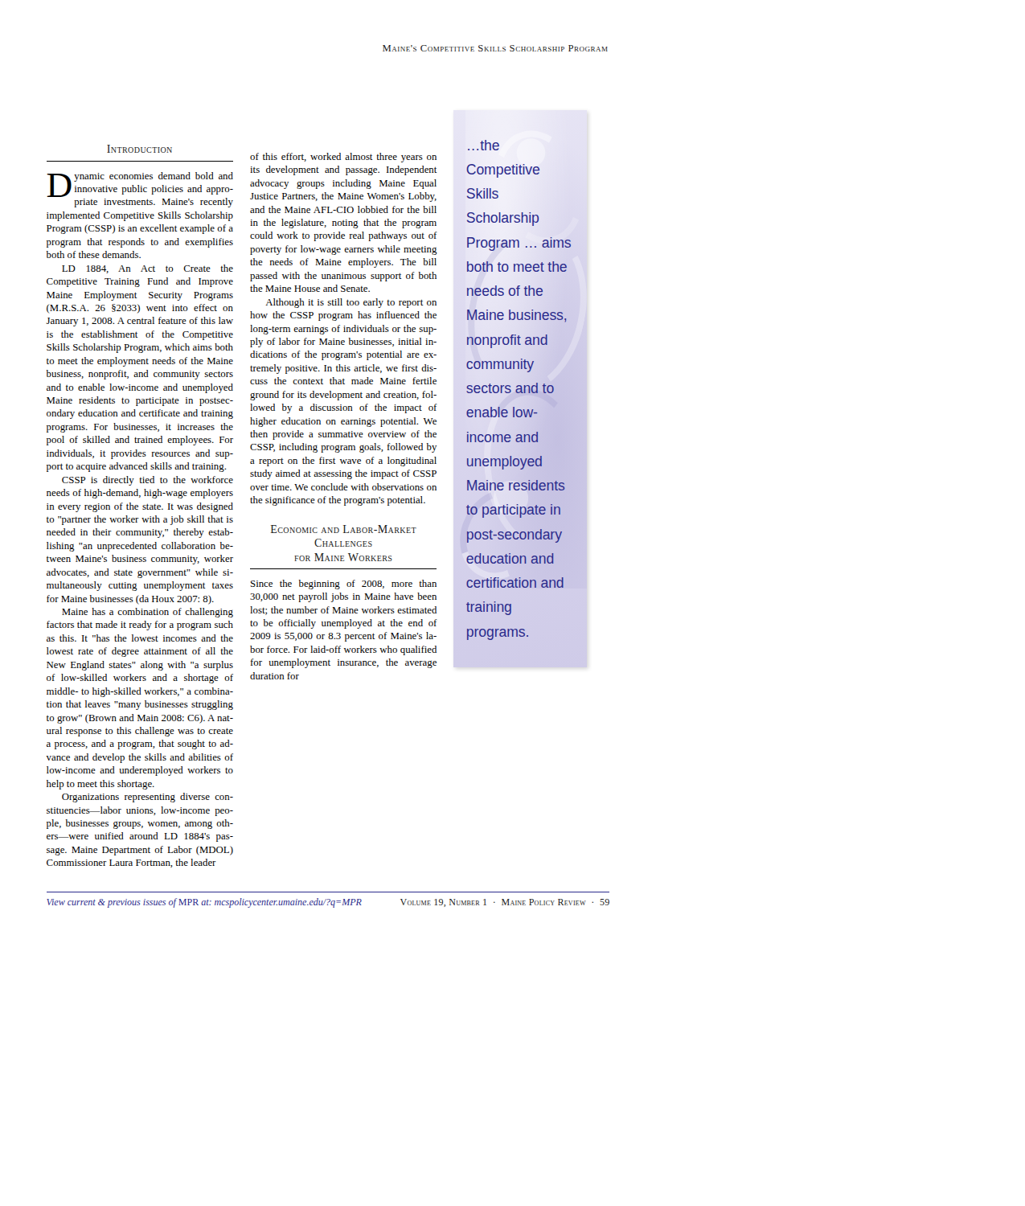Maine's Competitive Skills Scholarship Program
Introduction
Dynamic economies demand bold and innovative public policies and appropriate investments. Maine's recently implemented Competitive Skills Scholarship Program (CSSP) is an excellent example of a program that responds to and exemplifies both of these demands.
LD 1884, An Act to Create the Competitive Training Fund and Improve Maine Employment Security Programs (M.R.S.A. 26 §2033) went into effect on January 1, 2008. A central feature of this law is the establishment of the Competitive Skills Scholarship Program, which aims both to meet the employment needs of the Maine business, nonprofit, and community sectors and to enable low-income and unemployed Maine residents to participate in postsecondary education and certificate and training programs. For businesses, it increases the pool of skilled and trained employees. For individuals, it provides resources and support to acquire advanced skills and training.
CSSP is directly tied to the workforce needs of high-demand, high-wage employers in every region of the state. It was designed to "partner the worker with a job skill that is needed in their community," thereby establishing "an unprecedented collaboration between Maine's business community, worker advocates, and state government" while simultaneously cutting unemployment taxes for Maine businesses (da Houx 2007: 8).
Maine has a combination of challenging factors that made it ready for a program such as this. It "has the lowest incomes and the lowest rate of degree attainment of all the New England states" along with "a surplus of low-skilled workers and a shortage of middle- to high-skilled workers," a combination that leaves "many businesses struggling to grow" (Brown and Main 2008: C6). A natural response to this challenge was to create a process, and a program, that sought to advance and develop the skills and abilities of low-income and underemployed workers to help to meet this shortage.
Organizations representing diverse constituencies—labor unions, low-income people, businesses groups, women, among others—were unified around LD 1884's passage. Maine Department of Labor (MDOL) Commissioner Laura Fortman, the leader
of this effort, worked almost three years on its development and passage. Independent advocacy groups including Maine Equal Justice Partners, the Maine Women's Lobby, and the Maine AFL-CIO lobbied for the bill in the legislature, noting that the program could work to provide real pathways out of poverty for low-wage earners while meeting the needs of Maine employers. The bill passed with the unanimous support of both the Maine House and Senate.
Although it is still too early to report on how the CSSP program has influenced the long-term earnings of individuals or the supply of labor for Maine businesses, initial indications of the program's potential are extremely positive. In this article, we first discuss the context that made Maine fertile ground for its development and creation, followed by a discussion of the impact of higher education on earnings potential. We then provide a summative overview of the CSSP, including program goals, followed by a report on the first wave of a longitudinal study aimed at assessing the impact of CSSP over time. We conclude with observations on the significance of the program's potential.
Economic and Labor-Market Challenges
for Maine Workers
Since the beginning of 2008, more than 30,000 net payroll jobs in Maine have been lost; the number of Maine workers estimated to be officially unemployed at the end of 2009 is 55,000 or 8.3 percent of Maine's labor force. For laid-off workers who qualified for unemployment insurance, the average duration for
…the Competitive Skills Scholarship Program … aims both to meet the needs of the Maine business, nonprofit and community sectors and to enable low-income and unemployed Maine residents to participate in post-secondary education and certification and training programs.
View current & previous issues of MPR at: mcspolicycenter.umaine.edu/?q=MPR
Volume 19, Number 1 · Maine Policy Review · 59